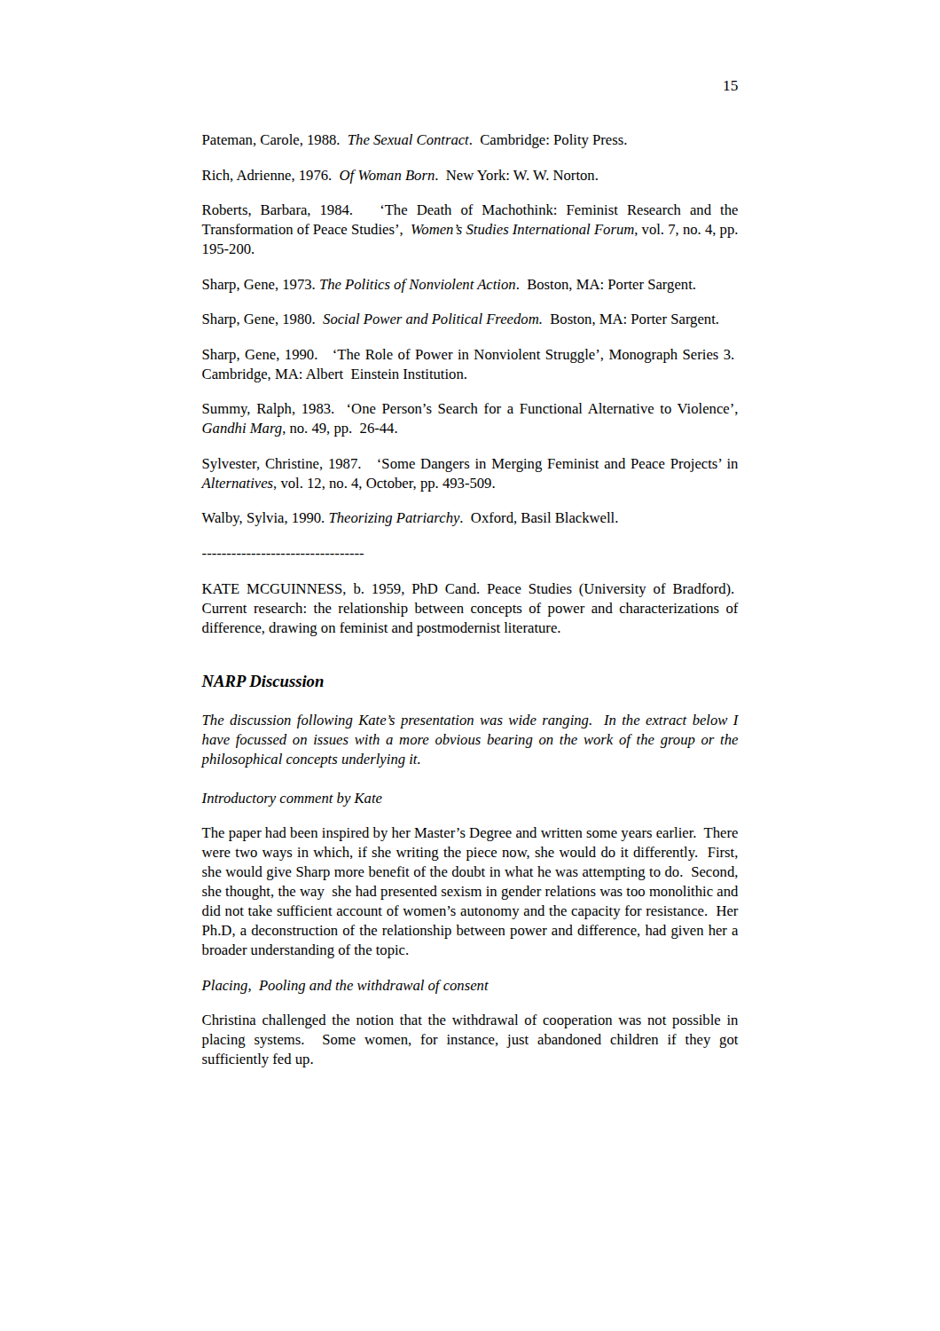15
Pateman, Carole, 1988. The Sexual Contract. Cambridge: Polity Press.
Rich, Adrienne, 1976. Of Woman Born. New York: W. W. Norton.
Roberts, Barbara, 1984. ‘The Death of Machothink: Feminist Research and the Transformation of Peace Studies’, Women’s Studies International Forum, vol. 7, no. 4, pp. 195-200.
Sharp, Gene, 1973. The Politics of Nonviolent Action. Boston, MA: Porter Sargent.
Sharp, Gene, 1980. Social Power and Political Freedom. Boston, MA: Porter Sargent.
Sharp, Gene, 1990. ‘The Role of Power in Nonviolent Struggle’, Monograph Series 3. Cambridge, MA: Albert Einstein Institution.
Summy, Ralph, 1983. ‘One Person’s Search for a Functional Alternative to Violence’, Gandhi Marg, no. 49, pp. 26-44.
Sylvester, Christine, 1987. ‘Some Dangers in Merging Feminist and Peace Projects’ in Alternatives, vol. 12, no. 4, October, pp. 493-509.
Walby, Sylvia, 1990. Theorizing Patriarchy. Oxford, Basil Blackwell.
---------------------------------
KATE MCGUINNESS, b. 1959, PhD Cand. Peace Studies (University of Bradford). Current research: the relationship between concepts of power and characterizations of difference, drawing on feminist and postmodernist literature.
NARP Discussion
The discussion following Kate’s presentation was wide ranging. In the extract below I have focussed on issues with a more obvious bearing on the work of the group or the philosophical concepts underlying it.
Introductory comment by Kate
The paper had been inspired by her Master’s Degree and written some years earlier. There were two ways in which, if she writing the piece now, she would do it differently. First, she would give Sharp more benefit of the doubt in what he was attempting to do. Second, she thought, the way she had presented sexism in gender relations was too monolithic and did not take sufficient account of women’s autonomy and the capacity for resistance. Her Ph.D, a deconstruction of the relationship between power and difference, had given her a broader understanding of the topic.
Placing, Pooling and the withdrawal of consent
Christina challenged the notion that the withdrawal of cooperation was not possible in placing systems. Some women, for instance, just abandoned children if they got sufficiently fed up.